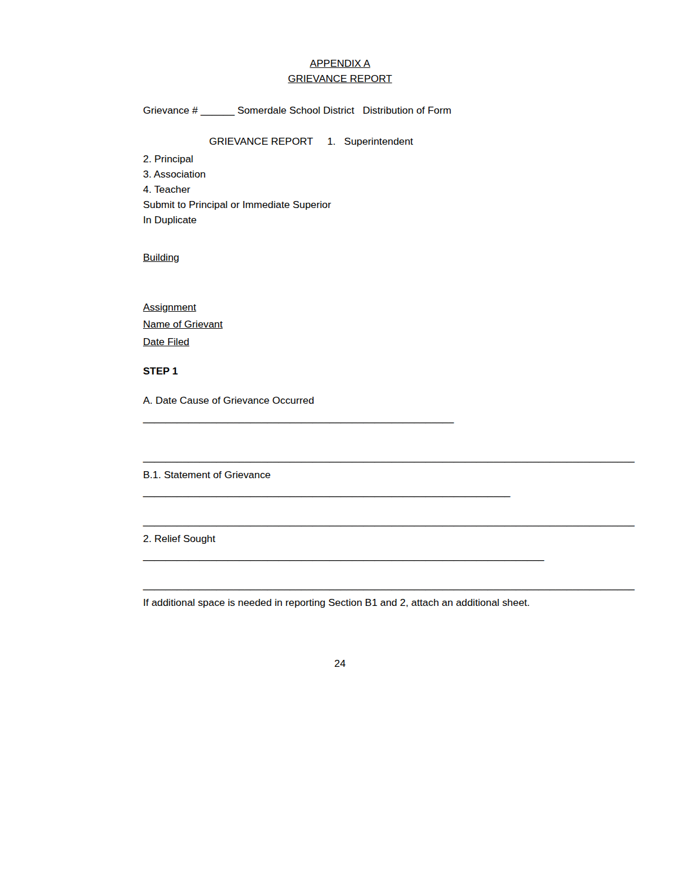APPENDIX A
GRIEVANCE REPORT
Grievance # ______ Somerdale School District Distribution of Form
GRIEVANCE REPORT 1. Superintendent
2. Principal
3. Association
4. Teacher
Submit to Principal or Immediate Superior
In Duplicate
Building
Assignment
Name of Grievant
Date Filed
STEP 1
A. Date Cause of Grievance Occurred
_______________________________________________________
_______________________________________________________________________________________
B.1. Statement of Grievance
_________________________________________________________________
_______________________________________________________________________________________
2. Relief Sought
_______________________________________________________________________
_______________________________________________________________________________________
If additional space is needed in reporting Section B1 and 2, attach an additional sheet.
24